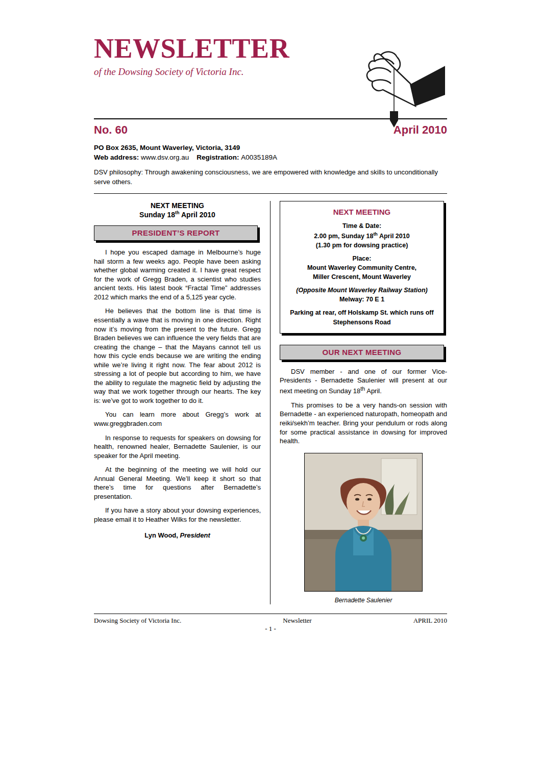NEWSLETTER
of the Dowsing Society of Victoria Inc.
No. 60 April 2010
PO Box 2635, Mount Waverley, Victoria, 3149
Web address: www.dsv.org.au Registration: A0035189A
DSV philosophy: Through awakening consciousness, we are empowered with knowledge and skills to unconditionally serve others.
NEXT MEETING
Sunday 18th April 2010
PRESIDENT’S REPORT
I hope you escaped damage in Melbourne’s huge hail storm a few weeks ago. People have been asking whether global warming created it. I have great respect for the work of Gregg Braden, a scientist who studies ancient texts. His latest book “Fractal Time” addresses 2012 which marks the end of a 5,125 year cycle.
He believes that the bottom line is that time is essentially a wave that is moving in one direction. Right now it’s moving from the present to the future. Gregg Braden believes we can influence the very fields that are creating the change – that the Mayans cannot tell us how this cycle ends because we are writing the ending while we’re living it right now. The fear about 2012 is stressing a lot of people but according to him, we have the ability to regulate the magnetic field by adjusting the way that we work together through our hearts. The key is: we’ve got to work together to do it.
You can learn more about Gregg’s work at www.greggbraden.com
In response to requests for speakers on dowsing for health, renowned healer, Bernadette Saulenier, is our speaker for the April meeting.
At the beginning of the meeting we will hold our Annual General Meeting. We’ll keep it short so that there’s time for questions after Bernadette’s presentation.
If you have a story about your dowsing experiences, please email it to Heather Wilks for the newsletter.
Lyn Wood, President
NEXT MEETING
Time & Date:
2.00 pm, Sunday 18th April 2010
(1.30 pm for dowsing practice)
Place:
Mount Waverley Community Centre,
Miller Crescent, Mount Waverley
(Opposite Mount Waverley Railway Station)
Melway: 70 E 1
Parking at rear, off Holskamp St. which runs off Stephensons Road
OUR NEXT MEETING
DSV member - and one of our former Vice-Presidents - Bernadette Saulenier will present at our next meeting on Sunday 18th April.
This promises to be a very hands-on session with Bernadette - an experienced naturopath, homeopath and reiki/sekh’m teacher. Bring your pendulum or rods along for some practical assistance in dowsing for improved health.
Bernadette Saulenier
Dowsing Society of Victoria Inc. Newsletter APRIL 2010
- 1 -